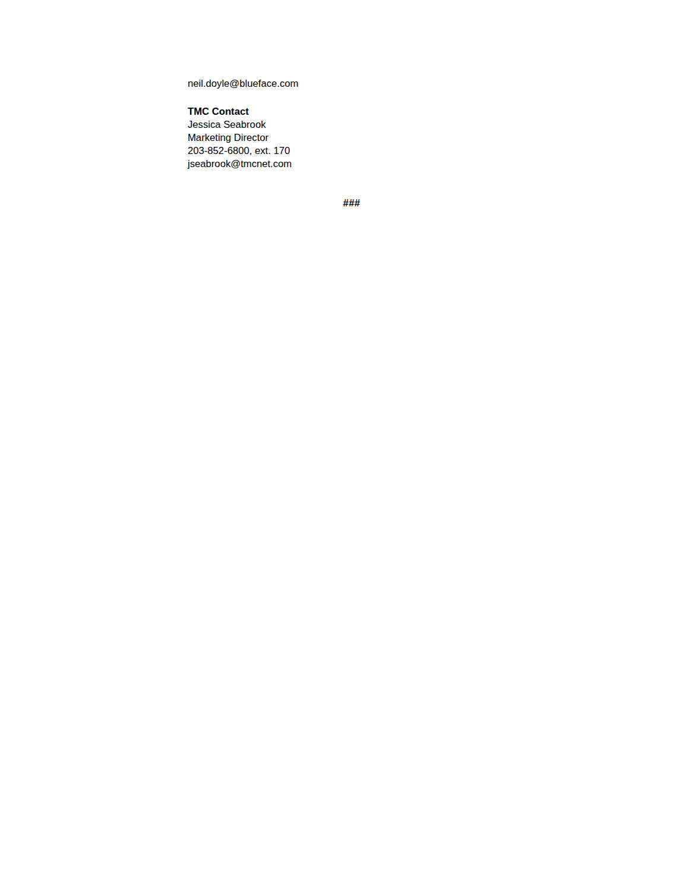neil.doyle@blueface.com
TMC Contact
Jessica Seabrook
Marketing Director
203-852-6800, ext. 170
jseabrook@tmcnet.com
###